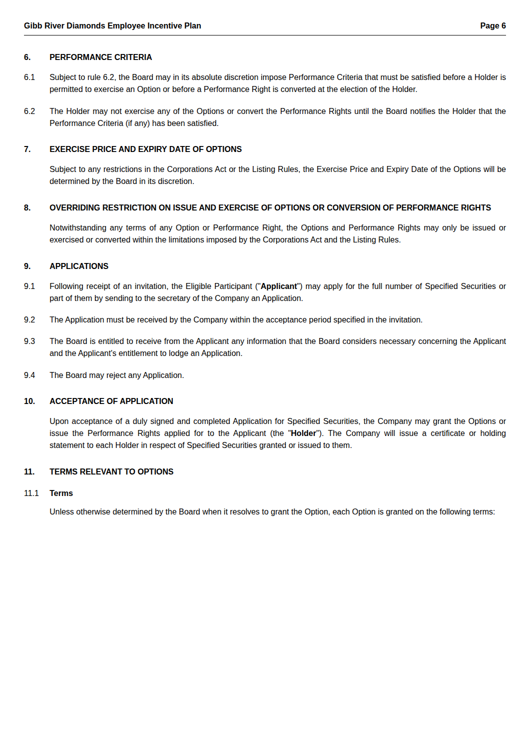Gibb River Diamonds Employee Incentive Plan
Page 6
6.
Performance Criteria
6.1
Subject to rule 6.2, the Board may in its absolute discretion impose Performance Criteria that must be satisfied before a Holder is permitted to exercise an Option or before a Performance Right is converted at the election of the Holder.
6.2
The Holder may not exercise any of the Options or convert the Performance Rights until the Board notifies the Holder that the Performance Criteria (if any) has been satisfied.
7.
Exercise Price and Expiry Date of Options
Subject to any restrictions in the Corporations Act or the Listing Rules, the Exercise Price and Expiry Date of the Options will be determined by the Board in its discretion.
8.
Overriding Restriction on Issue and Exercise of Options or Conversion of Performance Rights
Notwithstanding any terms of any Option or Performance Right, the Options and Performance Rights may only be issued or exercised or converted within the limitations imposed by the Corporations Act and the Listing Rules.
9.
Applications
9.1
Following receipt of an invitation, the Eligible Participant ("Applicant") may apply for the full number of Specified Securities or part of them by sending to the secretary of the Company an Application.
9.2
The Application must be received by the Company within the acceptance period specified in the invitation.
9.3
The Board is entitled to receive from the Applicant any information that the Board considers necessary concerning the Applicant and the Applicant's entitlement to lodge an Application.
9.4
The Board may reject any Application.
10.
Acceptance of Application
Upon acceptance of a duly signed and completed Application for Specified Securities, the Company may grant the Options or issue the Performance Rights applied for to the Applicant (the "Holder"). The Company will issue a certificate or holding statement to each Holder in respect of Specified Securities granted or issued to them.
11.
Terms Relevant to Options
11.1
Terms
Unless otherwise determined by the Board when it resolves to grant the Option, each Option is granted on the following terms: